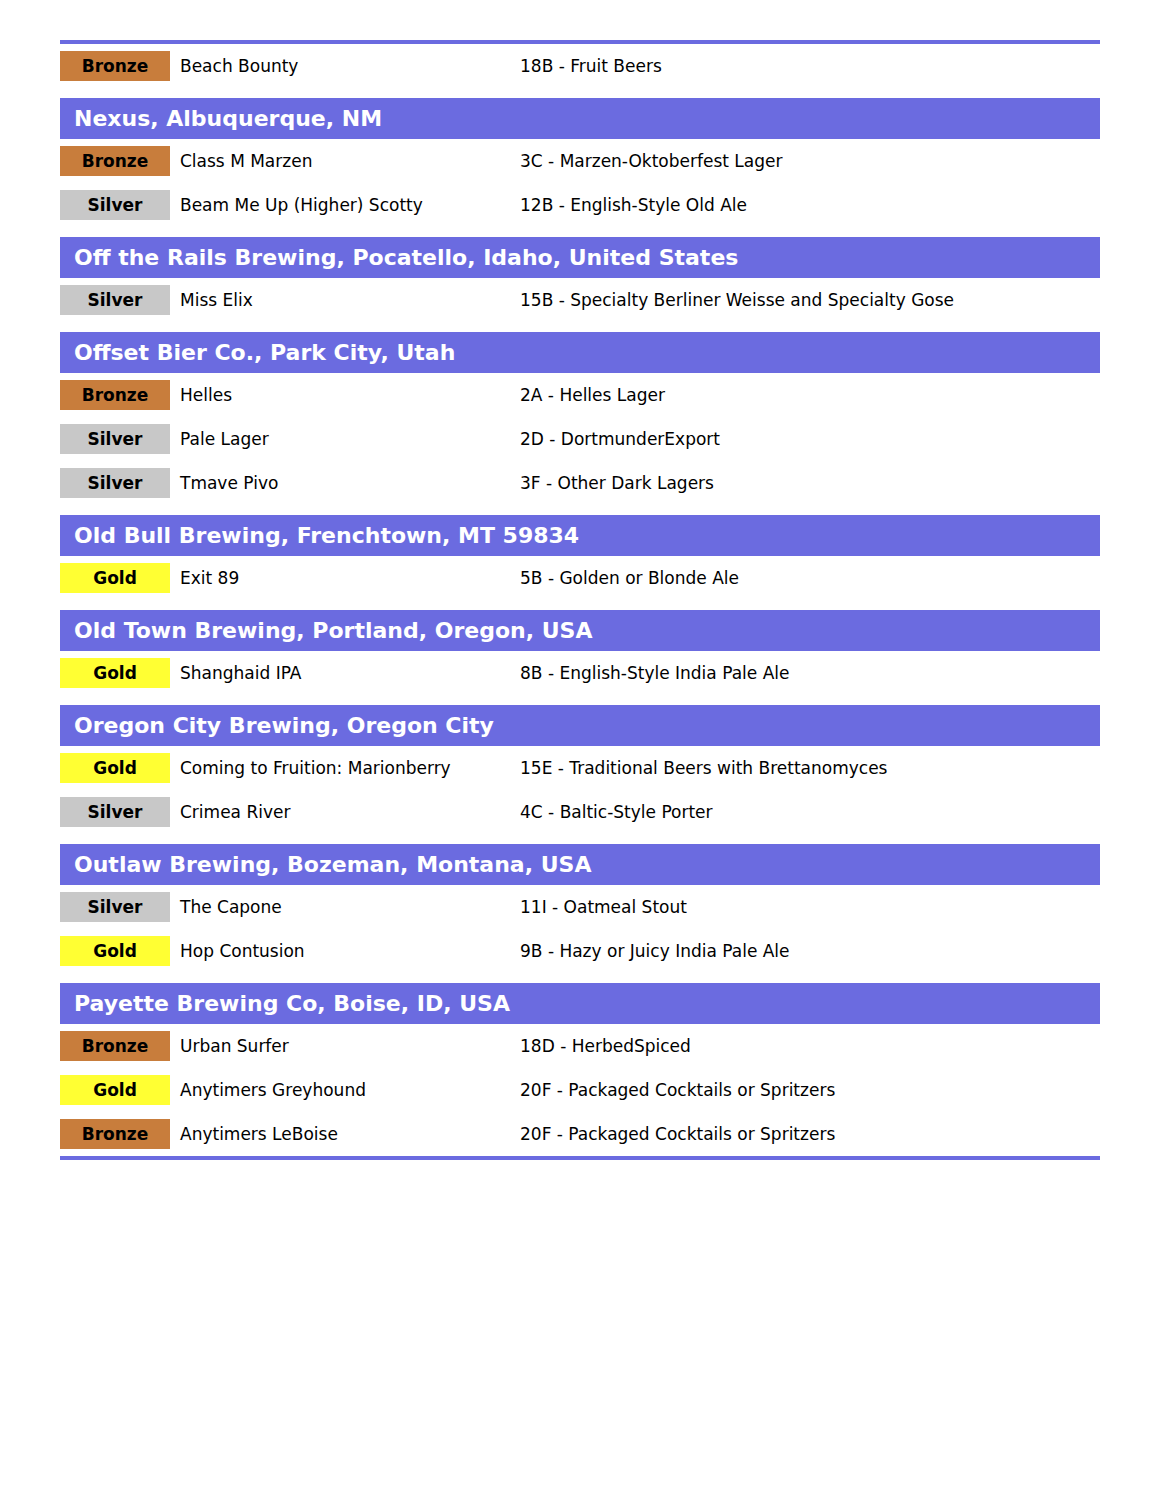| Bronze | Beach Bounty | 18B - Fruit Beers |
| Nexus, Albuquerque, NM |
| Bronze | Class M Marzen | 3C - Marzen-Oktoberfest Lager |
| Silver | Beam Me Up (Higher) Scotty | 12B - English-Style Old Ale |
| Off the Rails Brewing, Pocatello, Idaho, United States |
| Silver | Miss Elix | 15B - Specialty Berliner Weisse and Specialty Gose |
| Offset Bier Co., Park City, Utah |
| Bronze | Helles | 2A - Helles Lager |
| Silver | Pale Lager | 2D - DortmunderExport |
| Silver | Tmave Pivo | 3F - Other Dark Lagers |
| Old Bull Brewing, Frenchtown, MT 59834 |
| Gold | Exit 89 | 5B - Golden or Blonde Ale |
| Old Town Brewing, Portland, Oregon, USA |
| Gold | Shanghaid IPA | 8B - English-Style India Pale Ale |
| Oregon City Brewing, Oregon City |
| Gold | Coming to Fruition: Marionberry | 15E - Traditional Beers with Brettanomyces |
| Silver | Crimea River | 4C - Baltic-Style Porter |
| Outlaw Brewing, Bozeman, Montana, USA |
| Silver | The Capone | 11I - Oatmeal Stout |
| Gold | Hop Contusion | 9B - Hazy or Juicy India Pale Ale |
| Payette Brewing Co, Boise, ID, USA |
| Bronze | Urban Surfer | 18D - HerbedSpiced |
| Gold | Anytimers Greyhound | 20F - Packaged Cocktails or Spritzers |
| Bronze | Anytimers LeBoise | 20F - Packaged Cocktails or Spritzers |